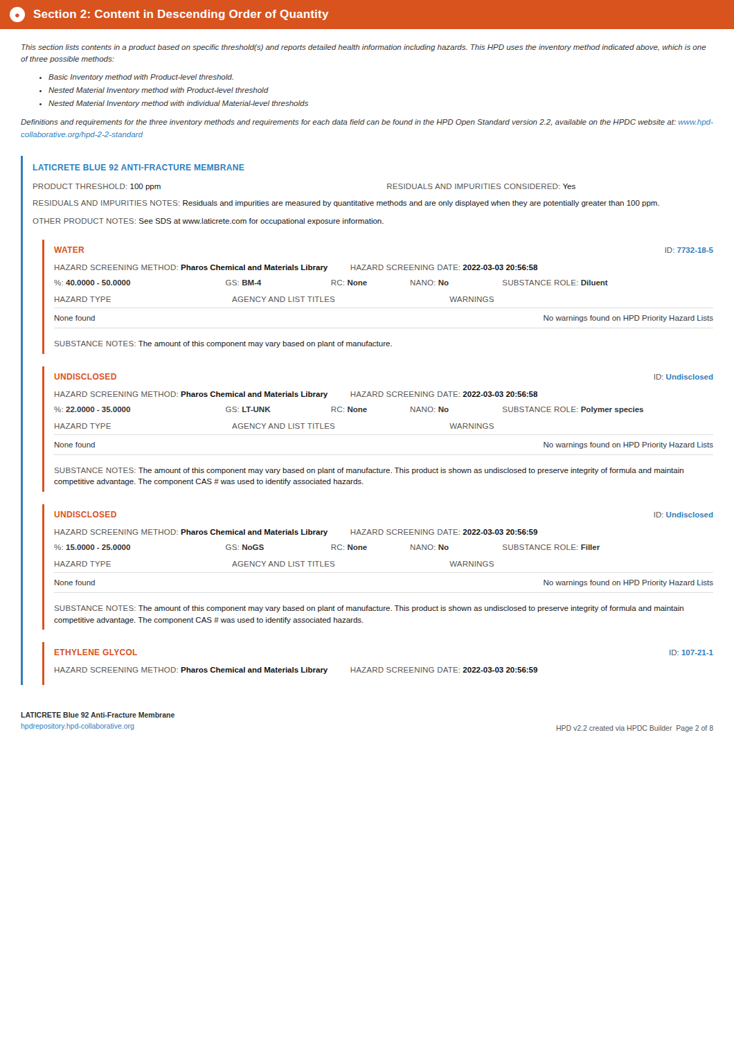●
Section 2: Content in Descending Order of Quantity
This section lists contents in a product based on specific threshold(s) and reports detailed health information including hazards. This HPD uses the inventory method indicated above, which is one of three possible methods:
Basic Inventory method with Product-level threshold.
Nested Material Inventory method with Product-level threshold
Nested Material Inventory method with individual Material-level thresholds
Definitions and requirements for the three inventory methods and requirements for each data field can be found in the HPD Open Standard version 2.2, available on the HPDC website at: www.hpd-collaborative.org/hpd-2-2-standard
LATICRETE BLUE 92 ANTI-FRACTURE MEMBRANE
PRODUCT THRESHOLD: 100 ppm
RESIDUALS AND IMPURITIES CONSIDERED: Yes
RESIDUALS AND IMPURITIES NOTES: Residuals and impurities are measured by quantitative methods and are only displayed when they are potentially greater than 100 ppm.
OTHER PRODUCT NOTES: See SDS at www.laticrete.com for occupational exposure information.
WATER
ID: 7732-18-5
HAZARD SCREENING METHOD: Pharos Chemical and Materials Library HAZARD SCREENING DATE: 2022-03-03 20:56:58
%: 40.0000 - 50.0000
GS: BM-4
RC: None
NANO: No
SUBSTANCE ROLE: Diluent
| HAZARD TYPE | AGENCY AND LIST TITLES | WARNINGS |
| --- | --- | --- |
| None found | | No warnings found on HPD Priority Hazard Lists |
SUBSTANCE NOTES: The amount of this component may vary based on plant of manufacture.
UNDISCLOSED
ID: Undisclosed
HAZARD SCREENING METHOD: Pharos Chemical and Materials Library HAZARD SCREENING DATE: 2022-03-03 20:56:58
%: 22.0000 - 35.0000
GS: LT-UNK
RC: None
NANO: No
SUBSTANCE ROLE: Polymer species
| HAZARD TYPE | AGENCY AND LIST TITLES | WARNINGS |
| --- | --- | --- |
| None found | | No warnings found on HPD Priority Hazard Lists |
SUBSTANCE NOTES: The amount of this component may vary based on plant of manufacture. This product is shown as undisclosed to preserve integrity of formula and maintain competitive advantage. The component CAS # was used to identify associated hazards.
UNDISCLOSED
ID: Undisclosed
HAZARD SCREENING METHOD: Pharos Chemical and Materials Library HAZARD SCREENING DATE: 2022-03-03 20:56:59
%: 15.0000 - 25.0000
GS: NoGS
RC: None
NANO: No
SUBSTANCE ROLE: Filler
| HAZARD TYPE | AGENCY AND LIST TITLES | WARNINGS |
| --- | --- | --- |
| None found | | No warnings found on HPD Priority Hazard Lists |
SUBSTANCE NOTES: The amount of this component may vary based on plant of manufacture. This product is shown as undisclosed to preserve integrity of formula and maintain competitive advantage. The component CAS # was used to identify associated hazards.
ETHYLENE GLYCOL
ID: 107-21-1
HAZARD SCREENING METHOD: Pharos Chemical and Materials Library HAZARD SCREENING DATE: 2022-03-03 20:56:59
LATICRETE Blue 92 Anti-Fracture Membrane
hpdrepository.hpd-collaborative.org
HPD v2.2 created via HPDC Builder Page 2 of 8